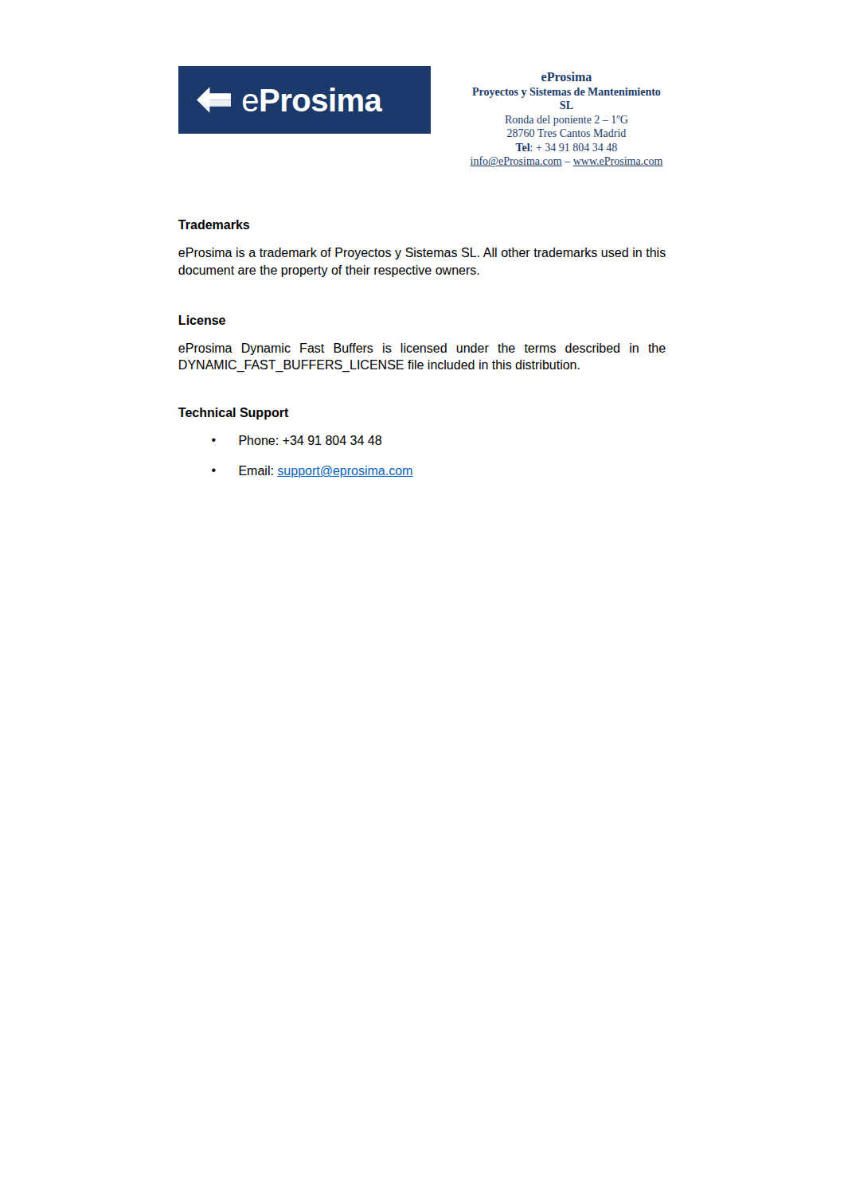e Prosima
eProsima
Proyectos y Sistemas de Mantenimiento SL
Ronda del poniente 2 – 1ºG
28760 Tres Cantos Madrid
Tel: + 34 91 804 34 48
info@eProsima.com – www.eProsima.com
Trademarks
eProsima is a trademark of Proyectos y Sistemas SL. All other trademarks used in this document are the property of their respective owners.
License
eProsima Dynamic Fast Buffers is licensed under the terms described in the DYNAMIC_FAST_BUFFERS_LICENSE file included in this distribution.
Technical Support
Phone: +34 91 804 34 48
Email: support@eprosima.com